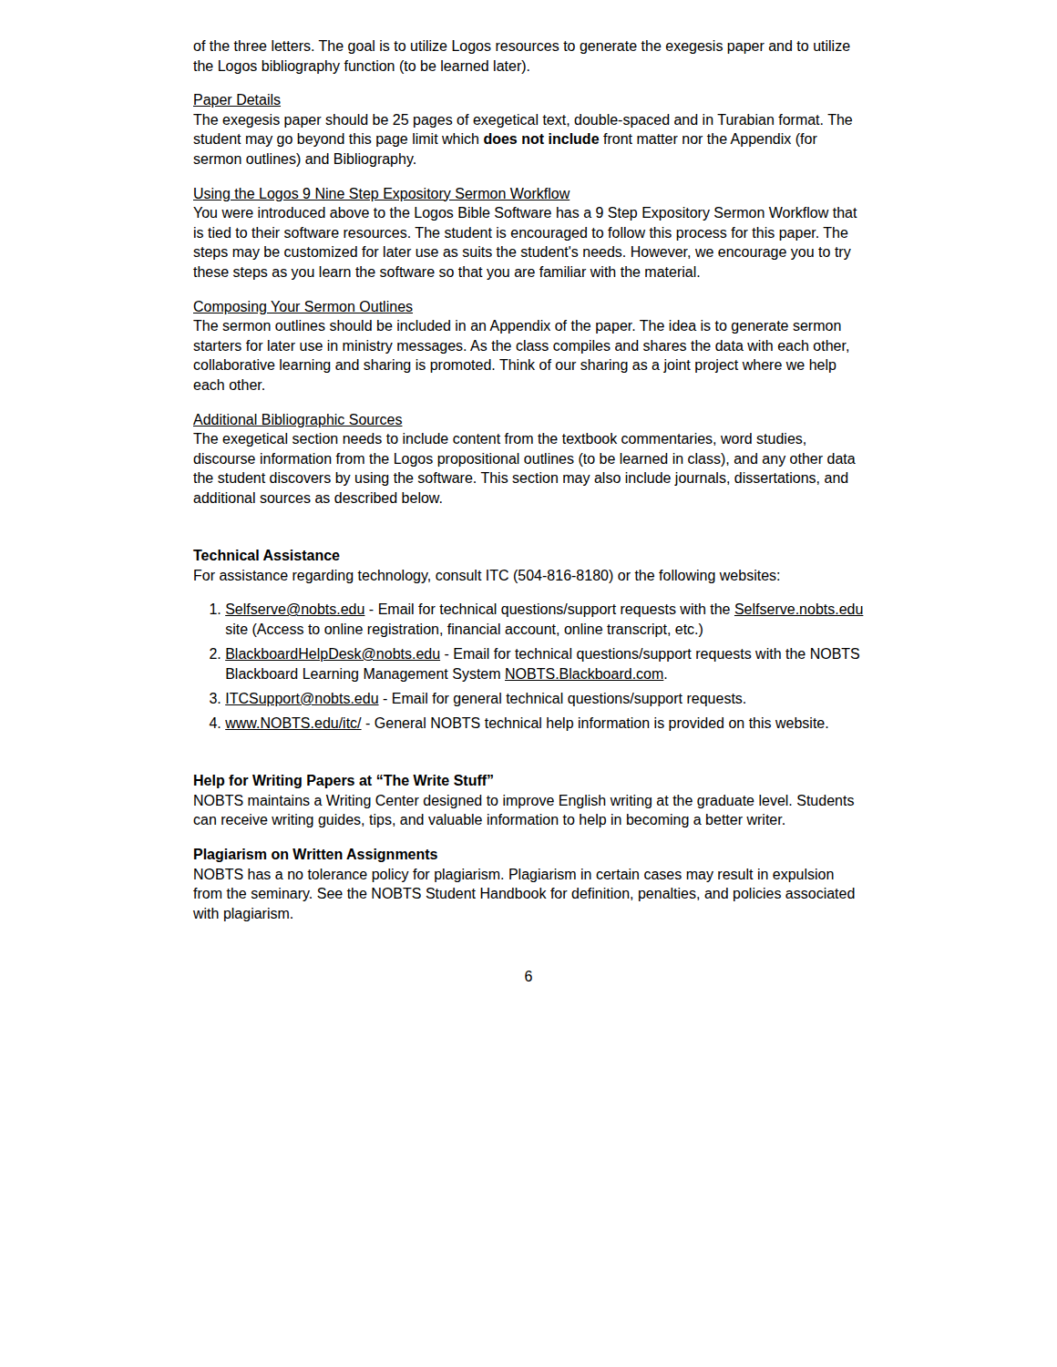of the three letters. The goal is to utilize Logos resources to generate the exegesis paper and to utilize the Logos bibliography function (to be learned later).
Paper Details
The exegesis paper should be 25 pages of exegetical text, double-spaced and in Turabian format. The student may go beyond this page limit which does not include front matter nor the Appendix (for sermon outlines) and Bibliography.
Using the Logos 9 Nine Step Expository Sermon Workflow
You were introduced above to the Logos Bible Software has a 9 Step Expository Sermon Workflow that is tied to their software resources. The student is encouraged to follow this process for this paper. The steps may be customized for later use as suits the student's needs. However, we encourage you to try these steps as you learn the software so that you are familiar with the material.
Composing Your Sermon Outlines
The sermon outlines should be included in an Appendix of the paper. The idea is to generate sermon starters for later use in ministry messages. As the class compiles and shares the data with each other, collaborative learning and sharing is promoted. Think of our sharing as a joint project where we help each other.
Additional Bibliographic Sources
The exegetical section needs to include content from the textbook commentaries, word studies, discourse information from the Logos propositional outlines (to be learned in class), and any other data the student discovers by using the software. This section may also include journals, dissertations, and additional sources as described below.
Technical Assistance
For assistance regarding technology, consult ITC (504-816-8180) or the following websites:
Selfserve@nobts.edu - Email for technical questions/support requests with the Selfserve.nobts.edu site (Access to online registration, financial account, online transcript, etc.)
BlackboardHelpDesk@nobts.edu - Email for technical questions/support requests with the NOBTS Blackboard Learning Management System NOBTS.Blackboard.com.
ITCSupport@nobts.edu - Email for general technical questions/support requests.
www.NOBTS.edu/itc/ - General NOBTS technical help information is provided on this website.
Help for Writing Papers at “The Write Stuff”
NOBTS maintains a Writing Center designed to improve English writing at the graduate level. Students can receive writing guides, tips, and valuable information to help in becoming a better writer.
Plagiarism on Written Assignments
NOBTS has a no tolerance policy for plagiarism. Plagiarism in certain cases may result in expulsion from the seminary. See the NOBTS Student Handbook for definition, penalties, and policies associated with plagiarism.
6